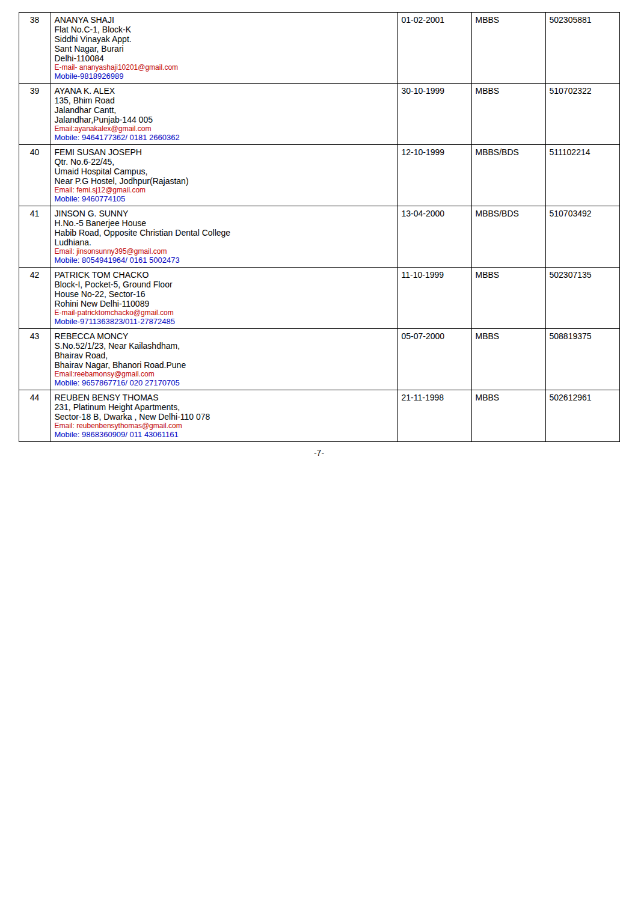| 38 | ANANYA SHAJI Flat No.C-1, Block-K Siddhi Vinayak Appt. Sant Nagar, Burari Delhi-110084 E-mail- ananyashaji10201@gmail.com Mobile-9818926989 | 01-02-2001 | MBBS | 502305881 |
| 39 | AYANA K. ALEX 135, Bhim Road Jalandhar Cantt, Jalandhar,Punjab-144 005 Email:ayanakalex@gmail.com Mobile: 9464177362/ 0181 2660362 | 30-10-1999 | MBBS | 510702322 |
| 40 | FEMI SUSAN JOSEPH Qtr. No.6-22/45, Umaid Hospital Campus, Near P.G Hostel, Jodhpur(Rajastan) Email: femi.sj12@gmail.com Mobile: 9460774105 | 12-10-1999 | MBBS/BDS | 511102214 |
| 41 | JINSON G. SUNNY H.No.-5 Banerjee House Habib Road, Opposite Christian Dental College Ludhiana. Email: jinsonsunny395@gmail.com Mobile: 8054941964/ 0161 5002473 | 13-04-2000 | MBBS/BDS | 510703492 |
| 42 | PATRICK TOM CHACKO Block-I, Pocket-5, Ground Floor House No-22, Sector-16 Rohini New Delhi-110089 E-mail-patricktomchacko@gmail.com Mobile-9711363823/011-27872485 | 11-10-1999 | MBBS | 502307135 |
| 43 | REBECCA MONCY S.No.52/1/23, Near Kailashdham, Bhairav Road, Bhairav Nagar, Bhanori Road.Pune Email:reebamonsy@gmail.com Mobile: 9657867716/ 020 27170705 | 05-07-2000 | MBBS | 508819375 |
| 44 | REUBEN BENSY THOMAS 231, Platinum Height Apartments, Sector-18 B, Dwarka , New Delhi-110 078 Email: reubenbensythomas@gmail.com Mobile: 9868360909/ 011 43061161 | 21-11-1998 | MBBS | 502612961 |
-7-